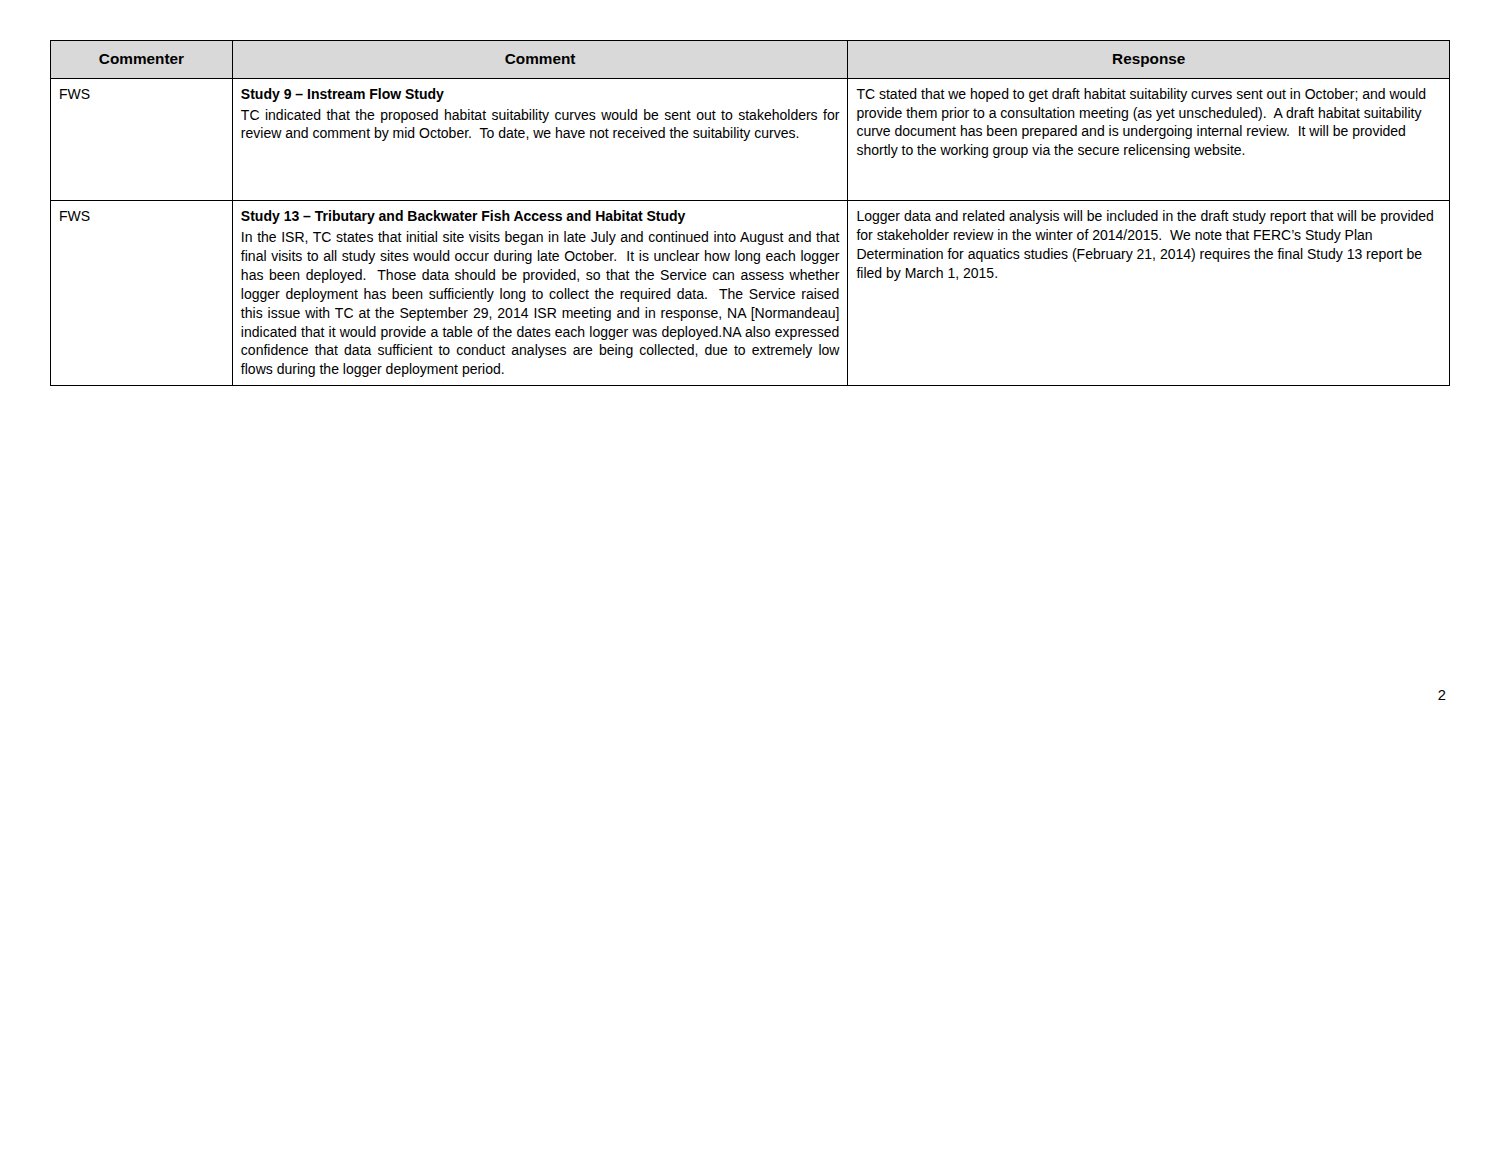| Commenter | Comment | Response |
| --- | --- | --- |
| FWS | Study 9 – Instream Flow Study TC indicated that the proposed habitat suitability curves would be sent out to stakeholders for review and comment by mid October. To date, we have not received the suitability curves. | TC stated that we hoped to get draft habitat suitability curves sent out in October; and would provide them prior to a consultation meeting (as yet unscheduled). A draft habitat suitability curve document has been prepared and is undergoing internal review. It will be provided shortly to the working group via the secure relicensing website. |
| FWS | Study 13 – Tributary and Backwater Fish Access and Habitat Study In the ISR, TC states that initial site visits began in late July and continued into August and that final visits to all study sites would occur during late October. It is unclear how long each logger has been deployed. Those data should be provided, so that the Service can assess whether logger deployment has been sufficiently long to collect the required data. The Service raised this issue with TC at the September 29, 2014 ISR meeting and in response, NA [Normandeau] indicated that it would provide a table of the dates each logger was deployed.NA also expressed confidence that data sufficient to conduct analyses are being collected, due to extremely low flows during the logger deployment period. | Logger data and related analysis will be included in the draft study report that will be provided for stakeholder review in the winter of 2014/2015. We note that FERC’s Study Plan Determination for aquatics studies (February 21, 2014) requires the final Study 13 report be filed by March 1, 2015. |
2